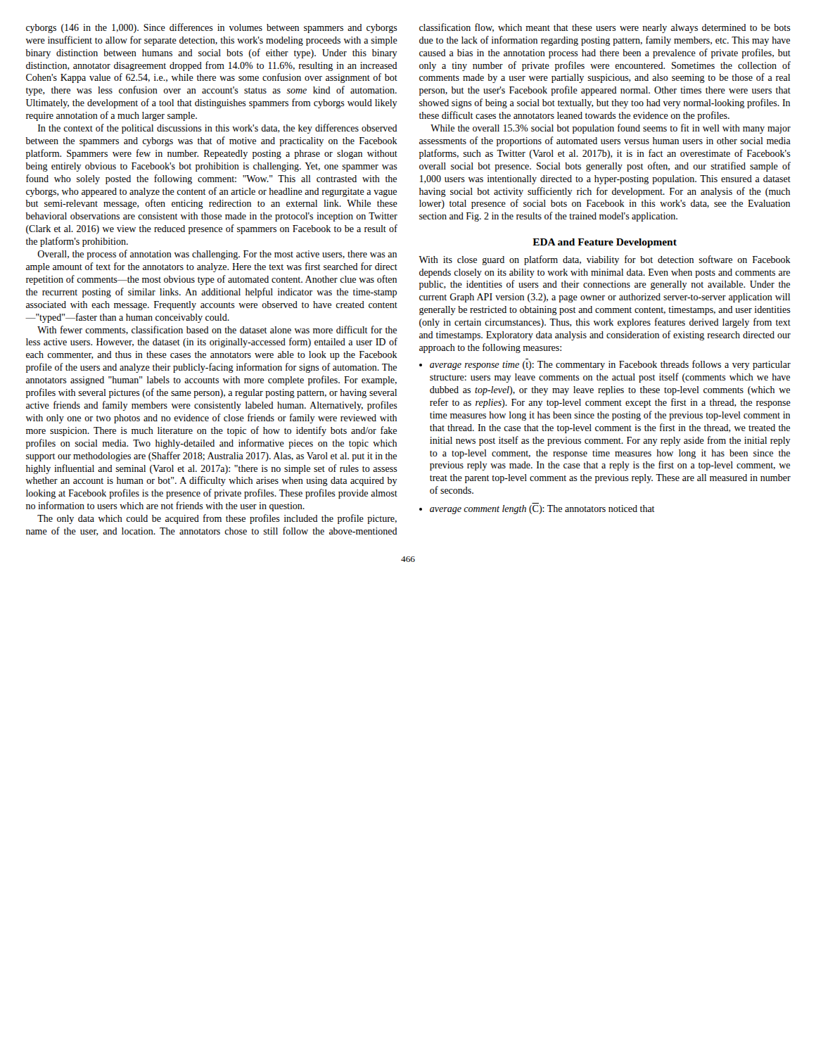cyborgs (146 in the 1,000). Since differences in volumes between spammers and cyborgs were insufficient to allow for separate detection, this work's modeling proceeds with a simple binary distinction between humans and social bots (of either type). Under this binary distinction, annotator disagreement dropped from 14.0% to 11.6%, resulting in an increased Cohen's Kappa value of 62.54, i.e., while there was some confusion over assignment of bot type, there was less confusion over an account's status as some kind of automation. Ultimately, the development of a tool that distinguishes spammers from cyborgs would likely require annotation of a much larger sample.
In the context of the political discussions in this work's data, the key differences observed between the spammers and cyborgs was that of motive and practicality on the Facebook platform. Spammers were few in number. Repeatedly posting a phrase or slogan without being entirely obvious to Facebook's bot prohibition is challenging. Yet, one spammer was found who solely posted the following comment: "Wow." This all contrasted with the cyborgs, who appeared to analyze the content of an article or headline and regurgitate a vague but semi-relevant message, often enticing redirection to an external link. While these behavioral observations are consistent with those made in the protocol's inception on Twitter (Clark et al. 2016) we view the reduced presence of spammers on Facebook to be a result of the platform's prohibition.
Overall, the process of annotation was challenging. For the most active users, there was an ample amount of text for the annotators to analyze. Here the text was first searched for direct repetition of comments—the most obvious type of automated content. Another clue was often the recurrent posting of similar links. An additional helpful indicator was the time-stamp associated with each message. Frequently accounts were observed to have created content—"typed"—faster than a human conceivably could.
With fewer comments, classification based on the dataset alone was more difficult for the less active users. However, the dataset (in its originally-accessed form) entailed a user ID of each commenter, and thus in these cases the annotators were able to look up the Facebook profile of the users and analyze their publicly-facing information for signs of automation. The annotators assigned "human" labels to accounts with more complete profiles. For example, profiles with several pictures (of the same person), a regular posting pattern, or having several active friends and family members were consistently labeled human. Alternatively, profiles with only one or two photos and no evidence of close friends or family were reviewed with more suspicion. There is much literature on the topic of how to identify bots and/or fake profiles on social media. Two highly-detailed and informative pieces on the topic which support our methodologies are (Shaffer 2018; Australia 2017). Alas, as Varol et al. put it in the highly influential and seminal (Varol et al. 2017a): "there is no simple set of rules to assess whether an account is human or bot". A difficulty which arises when using data acquired by looking at Facebook profiles is the presence of private profiles. These profiles provide almost no information to users which are not friends with the user in question.
The only data which could be acquired from these profiles included the profile picture, name of the user, and location. The annotators chose to still follow the above-mentioned classification flow, which meant that these users were nearly always determined to be bots due to the lack of information regarding posting pattern, family members, etc. This may have caused a bias in the annotation process had there been a prevalence of private profiles, but only a tiny number of private profiles were encountered. Sometimes the collection of comments made by a user were partially suspicious, and also seeming to be those of a real person, but the user's Facebook profile appeared normal. Other times there were users that showed signs of being a social bot textually, but they too had very normal-looking profiles. In these difficult cases the annotators leaned towards the evidence on the profiles.
While the overall 15.3% social bot population found seems to fit in well with many major assessments of the proportions of automated users versus human users in other social media platforms, such as Twitter (Varol et al. 2017b), it is in fact an overestimate of Facebook's overall social bot presence. Social bots generally post often, and our stratified sample of 1,000 users was intentionally directed to a hyper-posting population. This ensured a dataset having social bot activity sufficiently rich for development. For an analysis of the (much lower) total presence of social bots on Facebook in this work's data, see the Evaluation section and Fig. 2 in the results of the trained model's application.
EDA and Feature Development
With its close guard on platform data, viability for bot detection software on Facebook depends closely on its ability to work with minimal data. Even when posts and comments are public, the identities of users and their connections are generally not available. Under the current Graph API version (3.2), a page owner or authorized server-to-server application will generally be restricted to obtaining post and comment content, timestamps, and user identities (only in certain circumstances). Thus, this work explores features derived largely from text and timestamps. Exploratory data analysis and consideration of existing research directed our approach to the following measures:
average response time (t): The commentary in Facebook threads follows a very particular structure: users may leave comments on the actual post itself (comments which we have dubbed as top-level), or they may leave replies to these top-level comments (which we refer to as replies). For any top-level comment except the first in a thread, the response time measures how long it has been since the posting of the previous top-level comment in that thread. In the case that the top-level comment is the first in the thread, we treated the initial news post itself as the previous comment. For any reply aside from the initial reply to a top-level comment, the response time measures how long it has been since the previous reply was made. In the case that a reply is the first on a top-level comment, we treat the parent top-level comment as the previous reply. These are all measured in number of seconds.
average comment length (C): The annotators noticed that
466